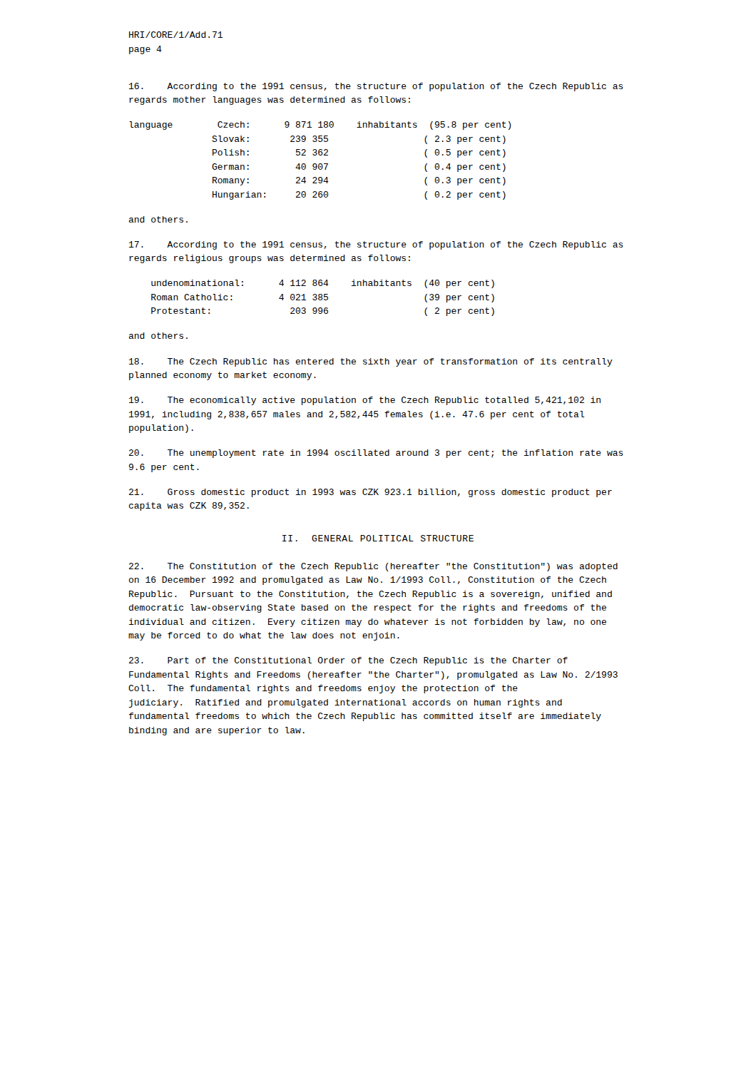HRI/CORE/1/Add.71
page 4
16. According to the 1991 census, the structure of population of the Czech Republic as regards mother languages was determined as follows:
language        Czech:      9 871 180    inhabitants  (95.8 per cent)
               Slovak:       239 355                 ( 2.3 per cent)
               Polish:        52 362                 ( 0.5 per cent)
               German:        40 907                 ( 0.4 per cent)
               Romany:        24 294                 ( 0.3 per cent)
               Hungarian:     20 260                 ( 0.2 per cent)
and others.
17. According to the 1991 census, the structure of population of the Czech Republic as regards religious groups was determined as follows:
    undenominational:      4 112 864    inhabitants  (40 per cent)
    Roman Catholic:        4 021 385                 (39 per cent)
    Protestant:              203 996                 ( 2 per cent)
and others.
18. The Czech Republic has entered the sixth year of transformation of its centrally planned economy to market economy.
19. The economically active population of the Czech Republic totalled 5,421,102 in 1991, including 2,838,657 males and 2,582,445 females (i.e. 47.6 per cent of total population).
20. The unemployment rate in 1994 oscillated around 3 per cent; the inflation rate was 9.6 per cent.
21. Gross domestic product in 1993 was CZK 923.1 billion, gross domestic product per capita was CZK 89,352.
II. GENERAL POLITICAL STRUCTURE
22. The Constitution of the Czech Republic (hereafter "the Constitution") was adopted on 16 December 1992 and promulgated as Law No. 1/1993 Coll., Constitution of the Czech Republic. Pursuant to the Constitution, the Czech Republic is a sovereign, unified and democratic law-observing State based on the respect for the rights and freedoms of the individual and citizen. Every citizen may do whatever is not forbidden by law, no one may be forced to do what the law does not enjoin.
23. Part of the Constitutional Order of the Czech Republic is the Charter of Fundamental Rights and Freedoms (hereafter "the Charter"), promulgated as Law No. 2/1993 Coll. The fundamental rights and freedoms enjoy the protection of the judiciary. Ratified and promulgated international accords on human rights and fundamental freedoms to which the Czech Republic has committed itself are immediately binding and are superior to law.